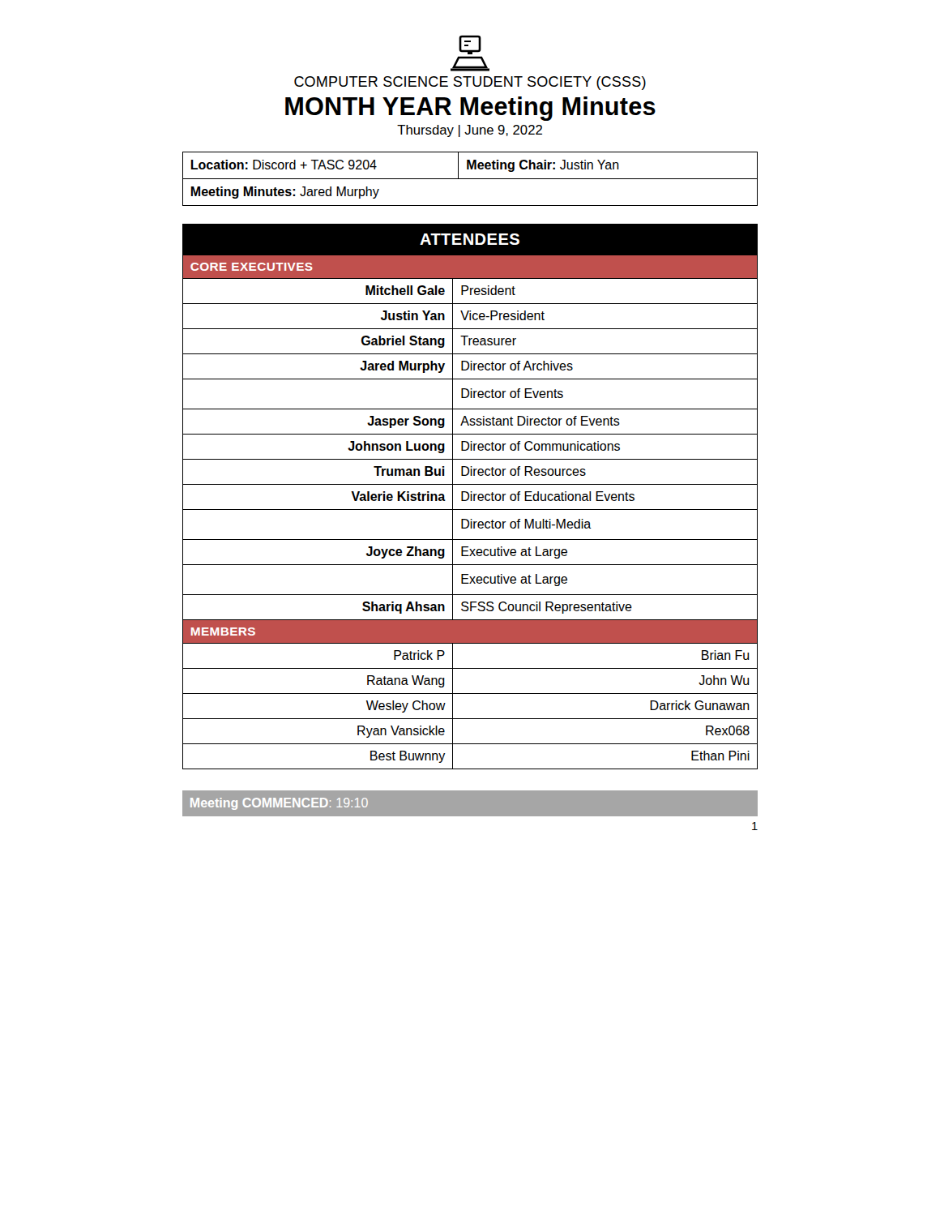COMPUTER SCIENCE STUDENT SOCIETY (CSSS)
MONTH YEAR Meeting Minutes
Thursday | June 9, 2022
| Location: Discord + TASC 9204 | Meeting Chair: Justin Yan |
| Meeting Minutes: Jared Murphy |
| ATTENDEES |
| --- |
| CORE EXECUTIVES |
| Mitchell Gale | President |
| Justin Yan | Vice-President |
| Gabriel Stang | Treasurer |
| Jared Murphy | Director of Archives |
| | Director of Events |
| Jasper Song | Assistant Director of Events |
| Johnson Luong | Director of Communications |
| Truman Bui | Director of Resources |
| Valerie Kistrina | Director of Educational Events |
| | Director of Multi-Media |
| Joyce Zhang | Executive at Large |
| | Executive at Large |
| Shariq Ahsan | SFSS Council Representative |
| MEMBERS |
| Patrick P | Brian Fu |
| Ratana Wang | John Wu |
| Wesley Chow | Darrick Gunawan |
| Ryan Vansickle | Rex068 |
| Best Buwnny | Ethan Pini |
Meeting COMMENCED: 19:10
1